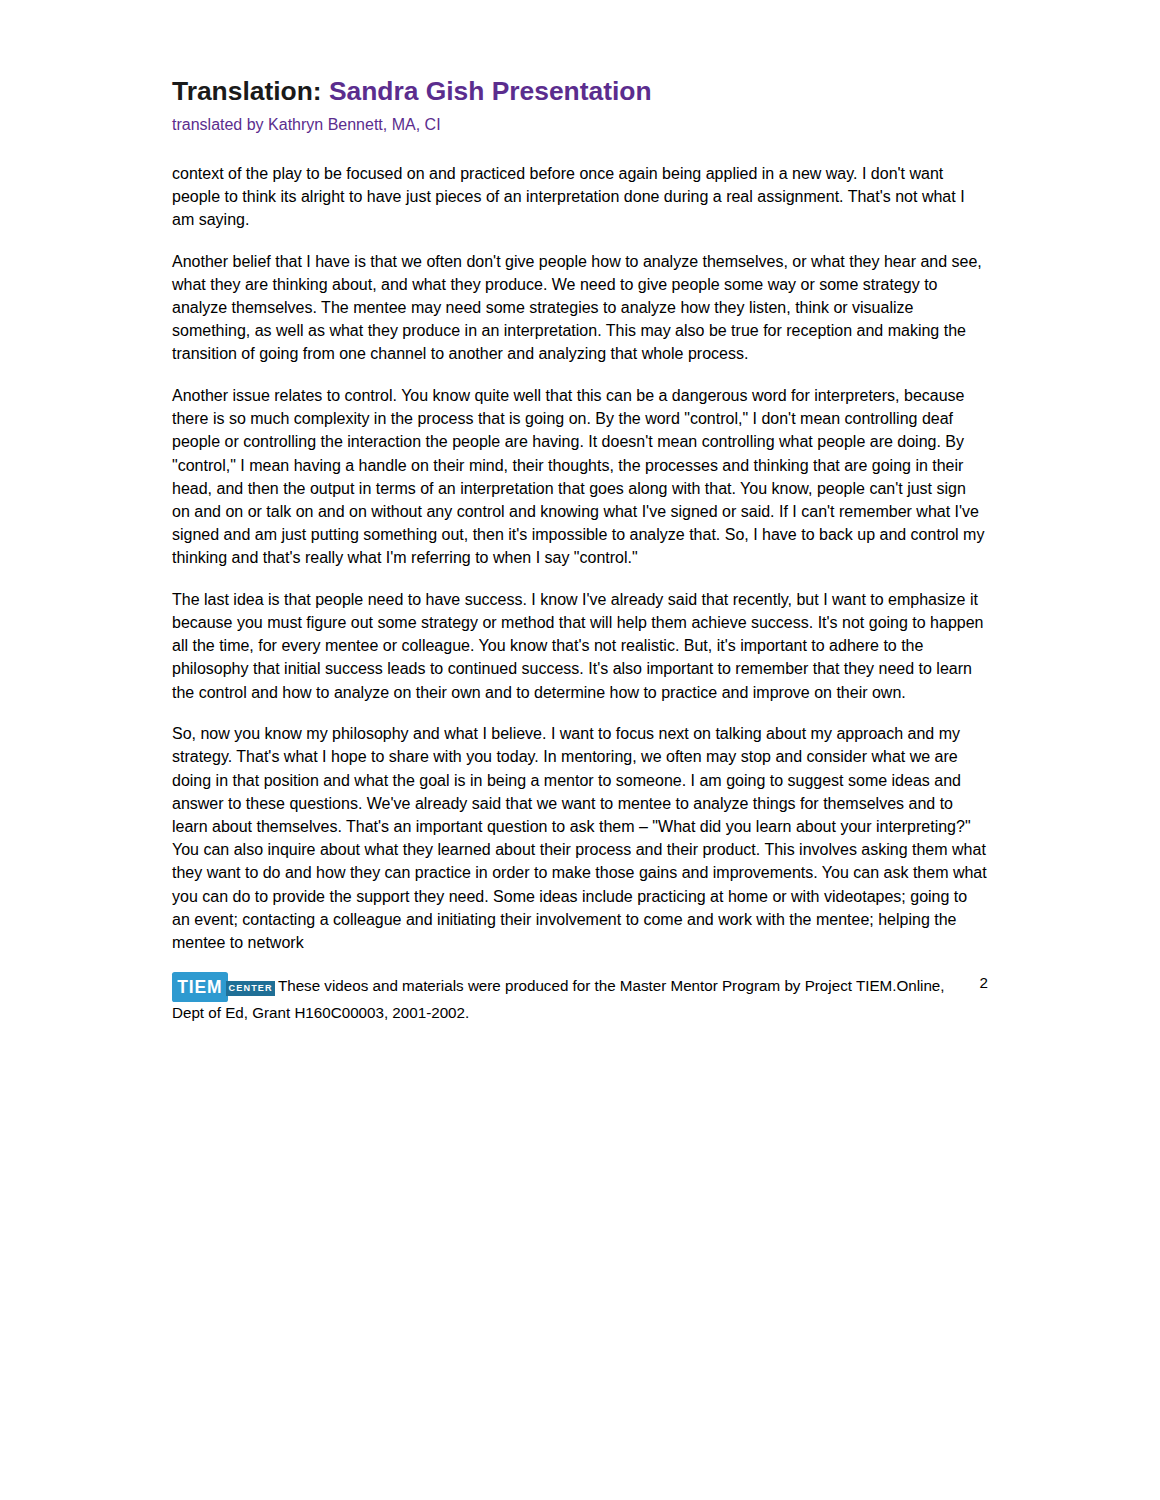Translation: Sandra Gish Presentation
translated by Kathryn Bennett, MA, CI
context of the play to be focused on and practiced before once again being applied in a new way. I don't want people to think its alright to have just pieces of an interpretation done during a real assignment. That's not what I am saying.
Another belief that I have is that we often don't give people how to analyze themselves, or what they hear and see, what they are thinking about, and what they produce. We need to give people some way or some strategy to analyze themselves. The mentee may need some strategies to analyze how they listen, think or visualize something, as well as what they produce in an interpretation. This may also be true for reception and making the transition of going from one channel to another and analyzing that whole process.
Another issue relates to control. You know quite well that this can be a dangerous word for interpreters, because there is so much complexity in the process that is going on. By the word "control," I don't mean controlling deaf people or controlling the interaction the people are having. It doesn't mean controlling what people are doing. By "control," I mean having a handle on their mind, their thoughts, the processes and thinking that are going in their head, and then the output in terms of an interpretation that goes along with that. You know, people can't just sign on and on or talk on and on without any control and knowing what I've signed or said. If I can't remember what I've signed and am just putting something out, then it's impossible to analyze that. So, I have to back up and control my thinking and that's really what I'm referring to when I say "control."
The last idea is that people need to have success. I know I've already said that recently, but I want to emphasize it because you must figure out some strategy or method that will help them achieve success. It's not going to happen all the time, for every mentee or colleague. You know that's not realistic. But, it's important to adhere to the philosophy that initial success leads to continued success. It's also important to remember that they need to learn the control and how to analyze on their own and to determine how to practice and improve on their own.
So, now you know my philosophy and what I believe. I want to focus next on talking about my approach and my strategy. That's what I hope to share with you today. In mentoring, we often may stop and consider what we are doing in that position and what the goal is in being a mentor to someone. I am going to suggest some ideas and answer to these questions. We've already said that we want to mentee to analyze things for themselves and to learn about themselves. That's an important question to ask them – "What did you learn about your interpreting?" You can also inquire about what they learned about their process and their product. This involves asking them what they want to do and how they can practice in order to make those gains and improvements. You can ask them what you can do to provide the support they need. Some ideas include practicing at home or with videotapes; going to an event; contacting a colleague and initiating their involvement to come and work with the mentee; helping the mentee to network
2 TIEM CENTER These videos and materials were produced for the Master Mentor Program by Project TIEM.Online, Dept of Ed, Grant H160C00003, 2001-2002.